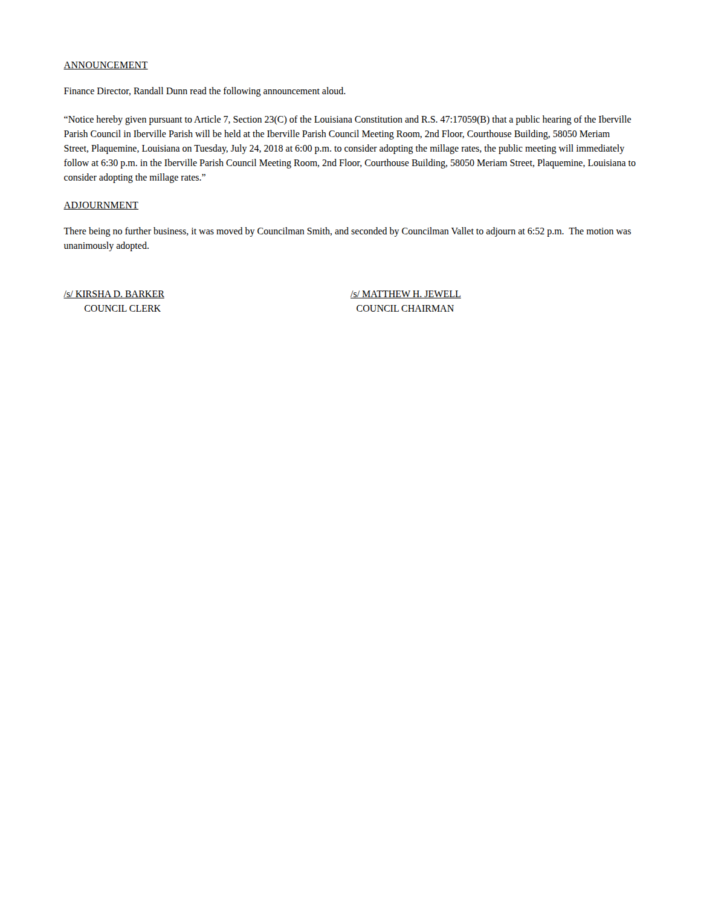ANNOUNCEMENT
Finance Director, Randall Dunn read the following announcement aloud.
“Notice hereby given pursuant to Article 7, Section 23(C) of the Louisiana Constitution and R.S. 47:17059(B) that a public hearing of the Iberville Parish Council in Iberville Parish will be held at the Iberville Parish Council Meeting Room, 2nd Floor, Courthouse Building, 58050 Meriam Street, Plaquemine, Louisiana on Tuesday, July 24, 2018 at 6:00 p.m. to consider adopting the millage rates, the public meeting will immediately follow at 6:30 p.m. in the Iberville Parish Council Meeting Room, 2nd Floor, Courthouse Building, 58050 Meriam Street, Plaquemine, Louisiana to consider adopting the millage rates.”
ADJOURNMENT
There being no further business, it was moved by Councilman Smith, and seconded by Councilman Vallet to adjourn at 6:52 p.m. The motion was unanimously adopted.
| /s/ KIRSHA D. BARKER COUNCIL CLERK | /s/ MATTHEW H. JEWELL COUNCIL CHAIRMAN |